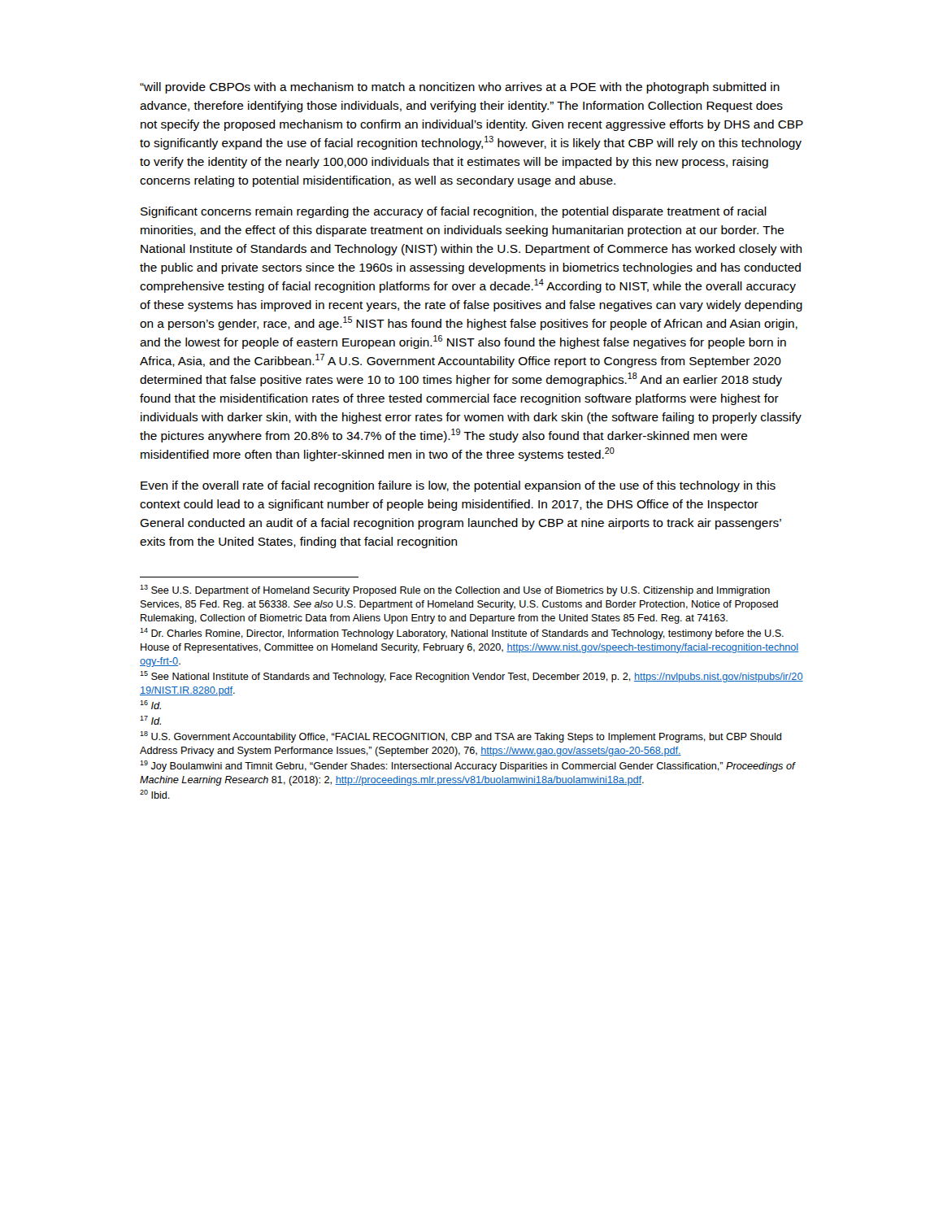“will provide CBPOs with a mechanism to match a noncitizen who arrives at a POE with the photograph submitted in advance, therefore identifying those individuals, and verifying their identity.” The Information Collection Request does not specify the proposed mechanism to confirm an individual’s identity. Given recent aggressive efforts by DHS and CBP to significantly expand the use of facial recognition technology,13 however, it is likely that CBP will rely on this technology to verify the identity of the nearly 100,000 individuals that it estimates will be impacted by this new process, raising concerns relating to potential misidentification, as well as secondary usage and abuse.
Significant concerns remain regarding the accuracy of facial recognition, the potential disparate treatment of racial minorities, and the effect of this disparate treatment on individuals seeking humanitarian protection at our border. The National Institute of Standards and Technology (NIST) within the U.S. Department of Commerce has worked closely with the public and private sectors since the 1960s in assessing developments in biometrics technologies and has conducted comprehensive testing of facial recognition platforms for over a decade.14 According to NIST, while the overall accuracy of these systems has improved in recent years, the rate of false positives and false negatives can vary widely depending on a person’s gender, race, and age.15 NIST has found the highest false positives for people of African and Asian origin, and the lowest for people of eastern European origin.16 NIST also found the highest false negatives for people born in Africa, Asia, and the Caribbean.17 A U.S. Government Accountability Office report to Congress from September 2020 determined that false positive rates were 10 to 100 times higher for some demographics.18 And an earlier 2018 study found that the misidentification rates of three tested commercial face recognition software platforms were highest for individuals with darker skin, with the highest error rates for women with dark skin (the software failing to properly classify the pictures anywhere from 20.8% to 34.7% of the time).19 The study also found that darker-skinned men were misidentified more often than lighter-skinned men in two of the three systems tested.20
Even if the overall rate of facial recognition failure is low, the potential expansion of the use of this technology in this context could lead to a significant number of people being misidentified. In 2017, the DHS Office of the Inspector General conducted an audit of a facial recognition program launched by CBP at nine airports to track air passengers’ exits from the United States, finding that facial recognition
13 See U.S. Department of Homeland Security Proposed Rule on the Collection and Use of Biometrics by U.S. Citizenship and Immigration Services, 85 Fed. Reg. at 56338. See also U.S. Department of Homeland Security, U.S. Customs and Border Protection, Notice of Proposed Rulemaking, Collection of Biometric Data from Aliens Upon Entry to and Departure from the United States 85 Fed. Reg. at 74163.
14 Dr. Charles Romine, Director, Information Technology Laboratory, National Institute of Standards and Technology, testimony before the U.S. House of Representatives, Committee on Homeland Security, February 6, 2020, https://www.nist.gov/speech-testimony/facial-recognition-technology-frt-0.
15 See National Institute of Standards and Technology, Face Recognition Vendor Test, December 2019, p. 2, https://nvlpubs.nist.gov/nistpubs/ir/2019/NIST.IR.8280.pdf.
16 Id.
17 Id.
18 U.S. Government Accountability Office, “FACIAL RECOGNITION, CBP and TSA are Taking Steps to Implement Programs, but CBP Should Address Privacy and System Performance Issues,” (September 2020), 76, https://www.gao.gov/assets/gao-20-568.pdf.
19 Joy Boulamwini and Timnit Gebru, “Gender Shades: Intersectional Accuracy Disparities in Commercial Gender Classification,” Proceedings of Machine Learning Research 81, (2018): 2, http://proceedings.mlr.press/v81/buolamwini18a/buolamwini18a.pdf.
20 Ibid.